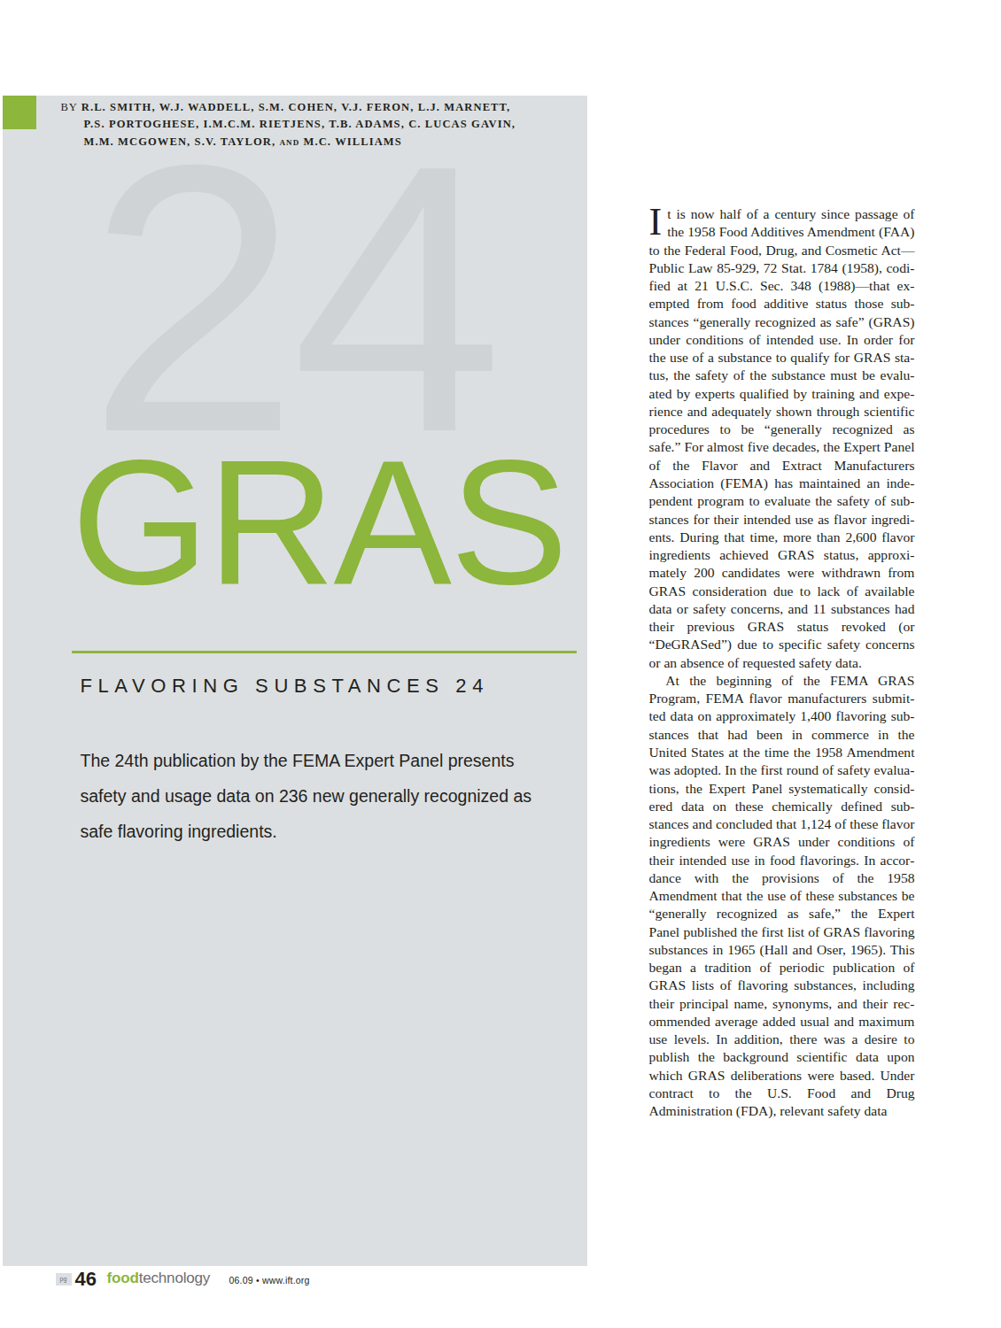24
BY R.L. SMITH, W.J. WADDELL, S.M. COHEN, V.J. FERON, L.J. MARNETT, P.S. PORTOGHESE, I.M.C.M. RIETJENS, T.B. ADAMS, C. LUCAS GAVIN, M.M. MCGOWEN, S.V. TAYLOR, and M.C. WILLIAMS
GRAS
FLAVORING SUBSTANCES 24
The 24th publication by the FEMA Expert Panel presents safety and usage data on 236 new generally recognized as safe flavoring ingredients.
It is now half of a century since passage of the 1958 Food Additives Amendment (FAA) to the Federal Food, Drug, and Cosmetic Act—Public Law 85-929, 72 Stat. 1784 (1958), codified at 21 U.S.C. Sec. 348 (1988)—that exempted from food additive status those substances “generally recognized as safe” (GRAS) under conditions of intended use. In order for the use of a substance to qualify for GRAS status, the safety of the substance must be evaluated by experts qualified by training and experience and adequately shown through scientific procedures to be “generally recognized as safe.” For almost five decades, the Expert Panel of the Flavor and Extract Manufacturers Association (FEMA) has maintained an independent program to evaluate the safety of substances for their intended use as flavor ingredients. During that time, more than 2,600 flavor ingredients achieved GRAS status, approximately 200 candidates were withdrawn from GRAS consideration due to lack of available data or safety concerns, and 11 substances had their previous GRAS status revoked (or “DeGRASed”) due to specific safety concerns or an absence of requested safety data.
At the beginning of the FEMA GRAS Program, FEMA flavor manufacturers submitted data on approximately 1,400 flavoring substances that had been in commerce in the United States at the time the 1958 Amendment was adopted. In the first round of safety evaluations, the Expert Panel systematically considered data on these chemically defined substances and concluded that 1,124 of these flavor ingredients were GRAS under conditions of their intended use in food flavorings. In accordance with the provisions of the 1958 Amendment that the use of these substances be “generally recognized as safe,” the Expert Panel published the first list of GRAS flavoring substances in 1965 (Hall and Oser, 1965). This began a tradition of periodic publication of GRAS lists of flavoring substances, including their principal name, synonyms, and their recommended average added usual and maximum use levels. In addition, there was a desire to publish the background scientific data upon which GRAS deliberations were based. Under contract to the U.S. Food and Drug Administration (FDA), relevant safety data
pg
46
food technology
06.09 • www.ift.org